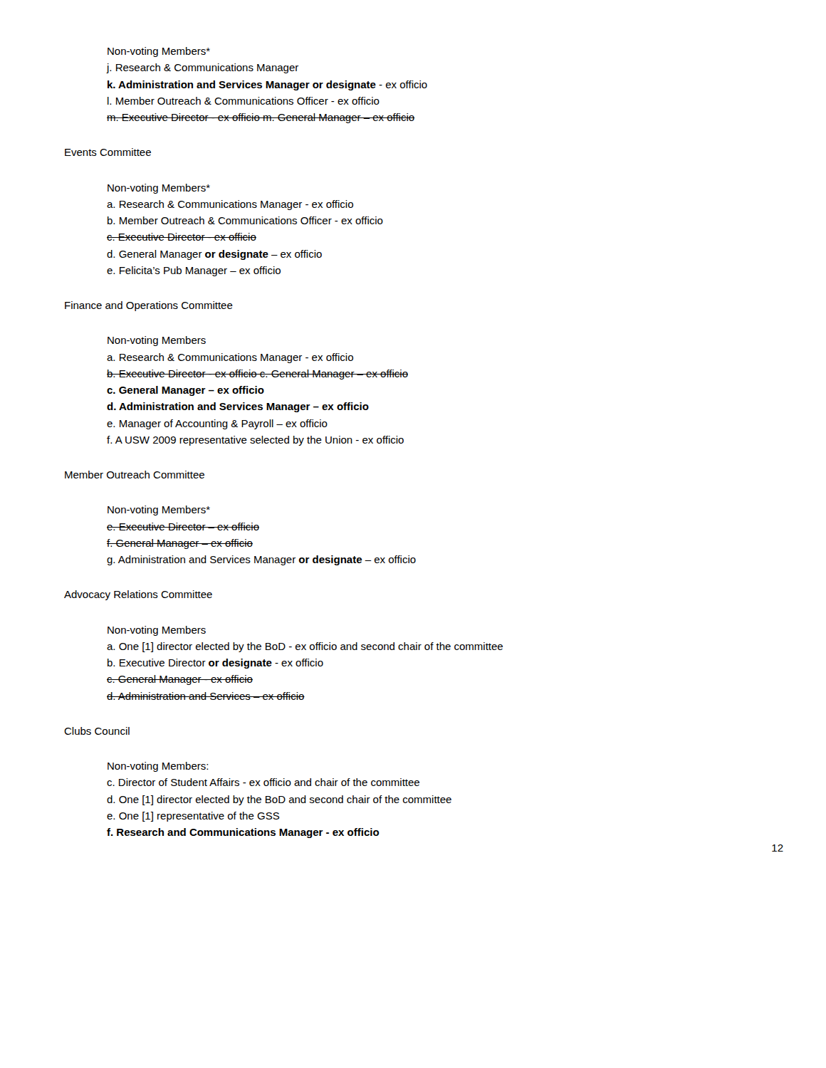Non-voting Members*
j. Research & Communications Manager
k. Administration and Services Manager or designate - ex officio
l. Member Outreach & Communications Officer - ex officio
m. Executive Director - ex officio m. General Manager – ex officio
Events Committee
Non-voting Members*
a. Research & Communications Manager - ex officio
b. Member Outreach & Communications Officer - ex officio
c. Executive Director - ex officio
d. General Manager or designate – ex officio
e. Felicita’s Pub Manager – ex officio
Finance and Operations Committee
Non-voting Members
a. Research & Communications Manager - ex officio
b. Executive Director - ex officio c. General Manager – ex officio
c. General Manager – ex officio
d. Administration and Services Manager – ex officio
e. Manager of Accounting & Payroll – ex officio
f. A USW 2009 representative selected by the Union - ex officio
Member Outreach Committee
Non-voting Members*
e. Executive Director – ex officio
f. General Manager – ex officio
g. Administration and Services Manager or designate – ex officio
Advocacy Relations Committee
Non-voting Members
a. One [1] director elected by the BoD - ex officio and second chair of the committee
b. Executive Director or designate - ex officio
c. General Manager - ex officio
d. Administration and Services – ex officio
Clubs Council
Non-voting Members:
c. Director of Student Affairs - ex officio and chair of the committee
d. One [1] director elected by the BoD and second chair of the committee
e. One [1] representative of the GSS
f. Research and Communications Manager - ex officio
12